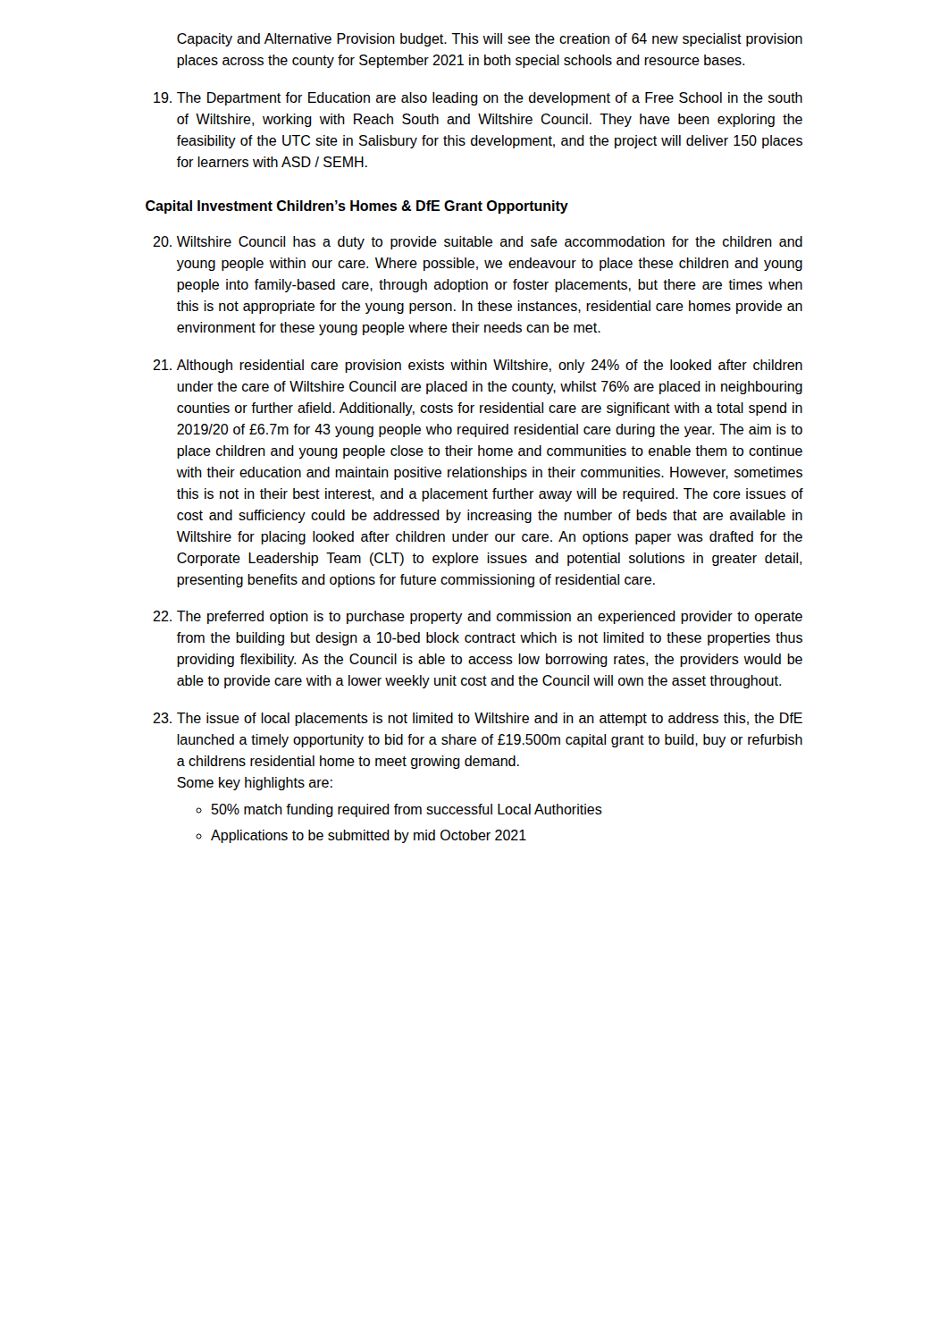Capacity and Alternative Provision budget. This will see the creation of 64 new specialist provision places across the county for September 2021 in both special schools and resource bases.
The Department for Education are also leading on the development of a Free School in the south of Wiltshire, working with Reach South and Wiltshire Council. They have been exploring the feasibility of the UTC site in Salisbury for this development, and the project will deliver 150 places for learners with ASD / SEMH.
Capital Investment Children’s Homes & DfE Grant Opportunity
Wiltshire Council has a duty to provide suitable and safe accommodation for the children and young people within our care. Where possible, we endeavour to place these children and young people into family-based care, through adoption or foster placements, but there are times when this is not appropriate for the young person. In these instances, residential care homes provide an environment for these young people where their needs can be met.
Although residential care provision exists within Wiltshire, only 24% of the looked after children under the care of Wiltshire Council are placed in the county, whilst 76% are placed in neighbouring counties or further afield. Additionally, costs for residential care are significant with a total spend in 2019/20 of £6.7m for 43 young people who required residential care during the year. The aim is to place children and young people close to their home and communities to enable them to continue with their education and maintain positive relationships in their communities. However, sometimes this is not in their best interest, and a placement further away will be required. The core issues of cost and sufficiency could be addressed by increasing the number of beds that are available in Wiltshire for placing looked after children under our care. An options paper was drafted for the Corporate Leadership Team (CLT) to explore issues and potential solutions in greater detail, presenting benefits and options for future commissioning of residential care.
The preferred option is to purchase property and commission an experienced provider to operate from the building but design a 10-bed block contract which is not limited to these properties thus providing flexibility. As the Council is able to access low borrowing rates, the providers would be able to provide care with a lower weekly unit cost and the Council will own the asset throughout.
The issue of local placements is not limited to Wiltshire and in an attempt to address this, the DfE launched a timely opportunity to bid for a share of £19.500m capital grant to build, buy or refurbish a childrens residential home to meet growing demand.
Some key highlights are:
50% match funding required from successful Local Authorities
Applications to be submitted by mid October 2021